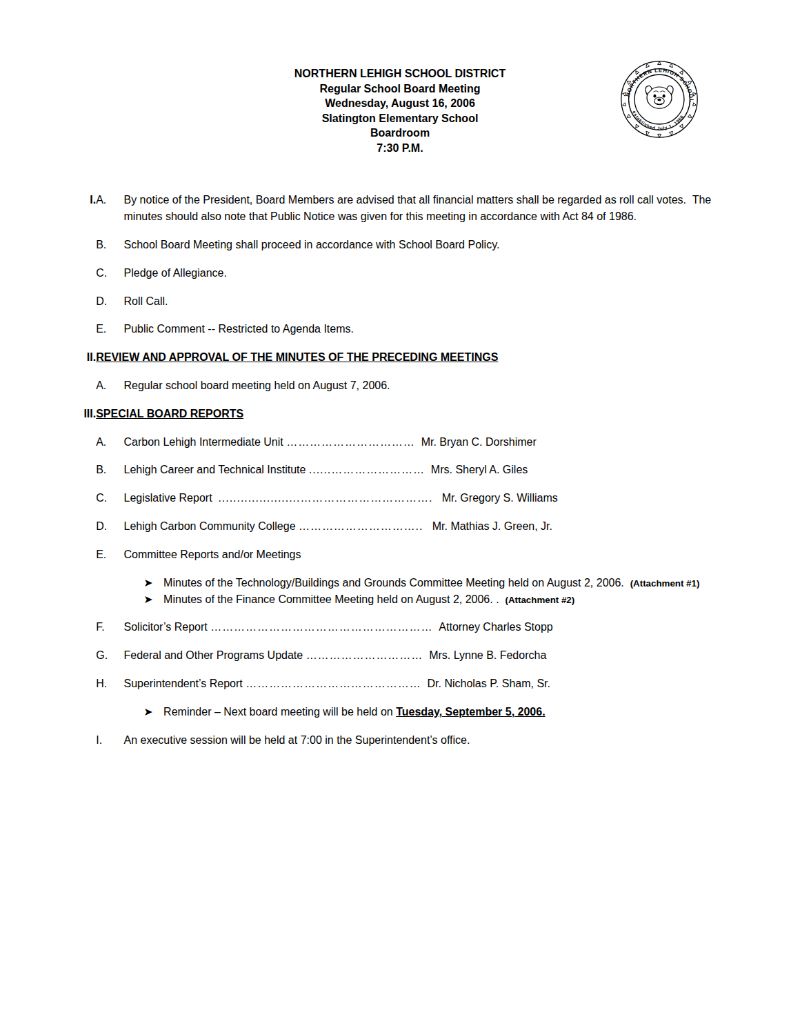NORTHERN LEHIGH SCHOOL DISTRICT established July 1, 1966
NORTHERN LEHIGH SCHOOL DISTRICT
Regular School Board Meeting
Wednesday, August 16, 2006
Slatington Elementary School
Boardroom
7:30 P.M.
| I. | A. | By notice of the President, Board Members are advised that all financial matters shall be regarded as roll call votes. The minutes should also note that Public Notice was given for this meeting in accordance with Act 84 of 1986. |
| | B. | School Board Meeting shall proceed in accordance with School Board Policy. |
| | C. | Pledge of Allegiance. |
| | D. | Roll Call. |
| | E. | Public Comment -- Restricted to Agenda Items. |
| II. | REVIEW AND APPROVAL OF THE MINUTES OF THE PRECEDING MEETINGS |
| | A. | Regular school board meeting held on August 7, 2006. |
| III. | SPECIAL BOARD REPORTS |
| | A. | Carbon Lehigh Intermediate Unit …………………………… Mr. Bryan C. Dorshimer |
| | B. | Lehigh Career and Technical Institute ......…………………… Mrs. Sheryl A. Giles |
| | C. | Legislative Report ......................……………………………. Mr. Gregory S. Williams |
| | D. | Lehigh Carbon Community College ………………………….. Mr. Mathias J. Green, Jr. |
| | E. | Committee Reports and/or Meetings |
| | | / ➤ / Minutes of the Technology/Buildings and Grounds Committee Meeting held on August 2, 2006. (Attachment #1) / / ➤ / Minutes of the Finance Committee Meeting held on August 2, 2006. . (Attachment #2) / |
| | F. | Solicitor’s Report ………………………………………………… Attorney Charles Stopp |
| | G. | Federal and Other Programs Update ………………………… Mrs. Lynne B. Fedorcha |
| | H. | Superintendent’s Report ……………………………………… Dr. Nicholas P. Sham, Sr. |
| | | / ➤ / Reminder – Next board meeting will be held on Tuesday, September 5, 2006. / |
| | I. | An executive session will be held at 7:00 in the Superintendent’s office. |